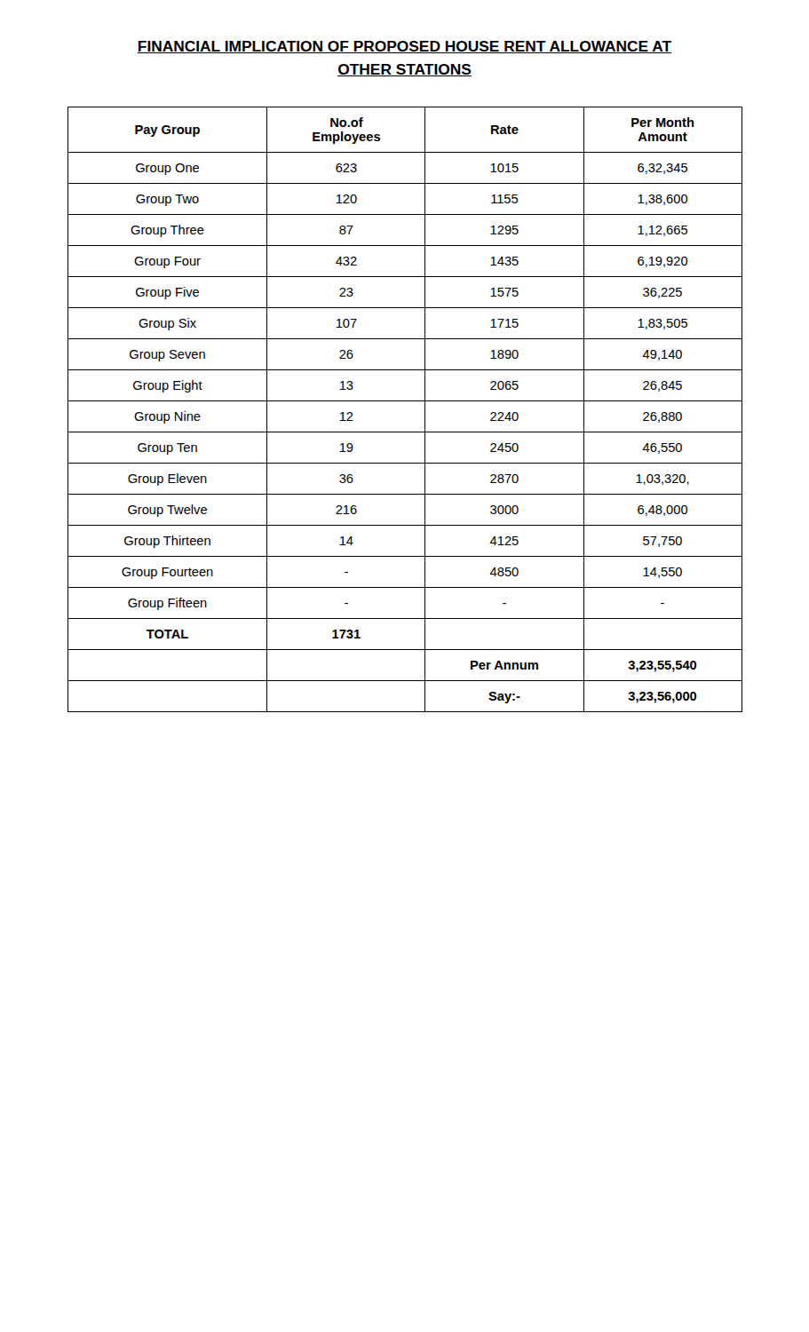FINANCIAL IMPLICATION OF PROPOSED HOUSE RENT ALLOWANCE AT
OTHER STATIONS
| Pay Group | No.of Employees | Rate | Per Month Amount |
| --- | --- | --- | --- |
| Group One | 623 | 1015 | 6,32,345 |
| Group Two | 120 | 1155 | 1,38,600 |
| Group Three | 87 | 1295 | 1,12,665 |
| Group Four | 432 | 1435 | 6,19,920 |
| Group Five | 23 | 1575 | 36,225 |
| Group Six | 107 | 1715 | 1,83,505 |
| Group Seven | 26 | 1890 | 49,140 |
| Group Eight | 13 | 2065 | 26,845 |
| Group Nine | 12 | 2240 | 26,880 |
| Group Ten | 19 | 2450 | 46,550 |
| Group Eleven | 36 | 2870 | 1,03,320, |
| Group Twelve | 216 | 3000 | 6,48,000 |
| Group Thirteen | 14 | 4125 | 57,750 |
| Group Fourteen | - | 4850 | 14,550 |
| Group Fifteen | - | - | - |
| TOTAL | 1731 | | |
| | | Per Annum | 3,23,55,540 |
| | | Say:- | 3,23,56,000 |